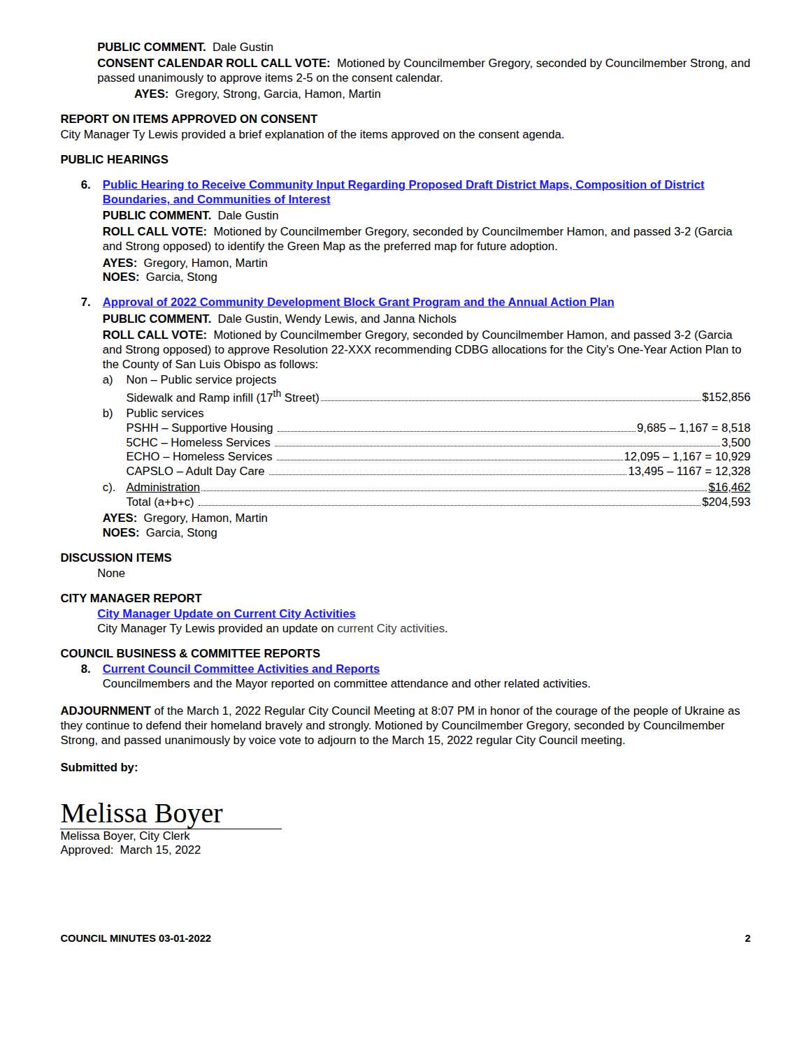PUBLIC COMMENT. Dale Gustin
CONSENT CALENDAR ROLL CALL VOTE: Motioned by Councilmember Gregory, seconded by Councilmember Strong, and passed unanimously to approve items 2-5 on the consent calendar.
AYES: Gregory, Strong, Garcia, Hamon, Martin
REPORT ON ITEMS APPROVED ON CONSENT
City Manager Ty Lewis provided a brief explanation of the items approved on the consent agenda.
PUBLIC HEARINGS
6.
Public Hearing to Receive Community Input Regarding Proposed Draft District Maps, Composition of District Boundaries, and Communities of Interest
PUBLIC COMMENT. Dale Gustin
ROLL CALL VOTE: Motioned by Councilmember Gregory, seconded by Councilmember Hamon, and passed 3-2 (Garcia and Strong opposed) to identify the Green Map as the preferred map for future adoption.
AYES: Gregory, Hamon, Martin
NOES: Garcia, Stong
7.
Approval of 2022 Community Development Block Grant Program and the Annual Action Plan
PUBLIC COMMENT. Dale Gustin, Wendy Lewis, and Janna Nichols
ROLL CALL VOTE: Motioned by Councilmember Gregory, seconded by Councilmember Hamon, and passed 3-2 (Garcia and Strong opposed) to approve Resolution 22-XXX recommending CDBG allocations for the City's One-Year Action Plan to the County of San Luis Obispo as follows:
a)
Non – Public service projects
Sidewalk and Ramp infill (17th Street) $152,856
b)
Public services
PSHH – Supportive Housing 9,685 – 1,167 = 8,518
5CHC – Homeless Services 3,500
ECHO – Homeless Services 12,095 – 1,167 = 10,929
CAPSLO – Adult Day Care 13,495 – 1167 = 12,328
c).
Administration $16,462
Total (a+b+c) $204,593
AYES: Gregory, Hamon, Martin
NOES: Garcia, Stong
DISCUSSION ITEMS
None
CITY MANAGER REPORT
City Manager Update on Current City Activities
City Manager Ty Lewis provided an update on current City activities.
COUNCIL BUSINESS & COMMITTEE REPORTS
8.
Current Council Committee Activities and Reports
Councilmembers and the Mayor reported on committee attendance and other related activities.
ADJOURNMENT of the March 1, 2022 Regular City Council Meeting at 8:07 PM in honor of the courage of the people of Ukraine as they continue to defend their homeland bravely and strongly. Motioned by Councilmember Gregory, seconded by Councilmember Strong, and passed unanimously by voice vote to adjourn to the March 15, 2022 regular City Council meeting.
Submitted by:
Melissa Boyer
Melissa Boyer, City Clerk
Approved: March 15, 2022
COUNCIL MINUTES 03-01-2022 2